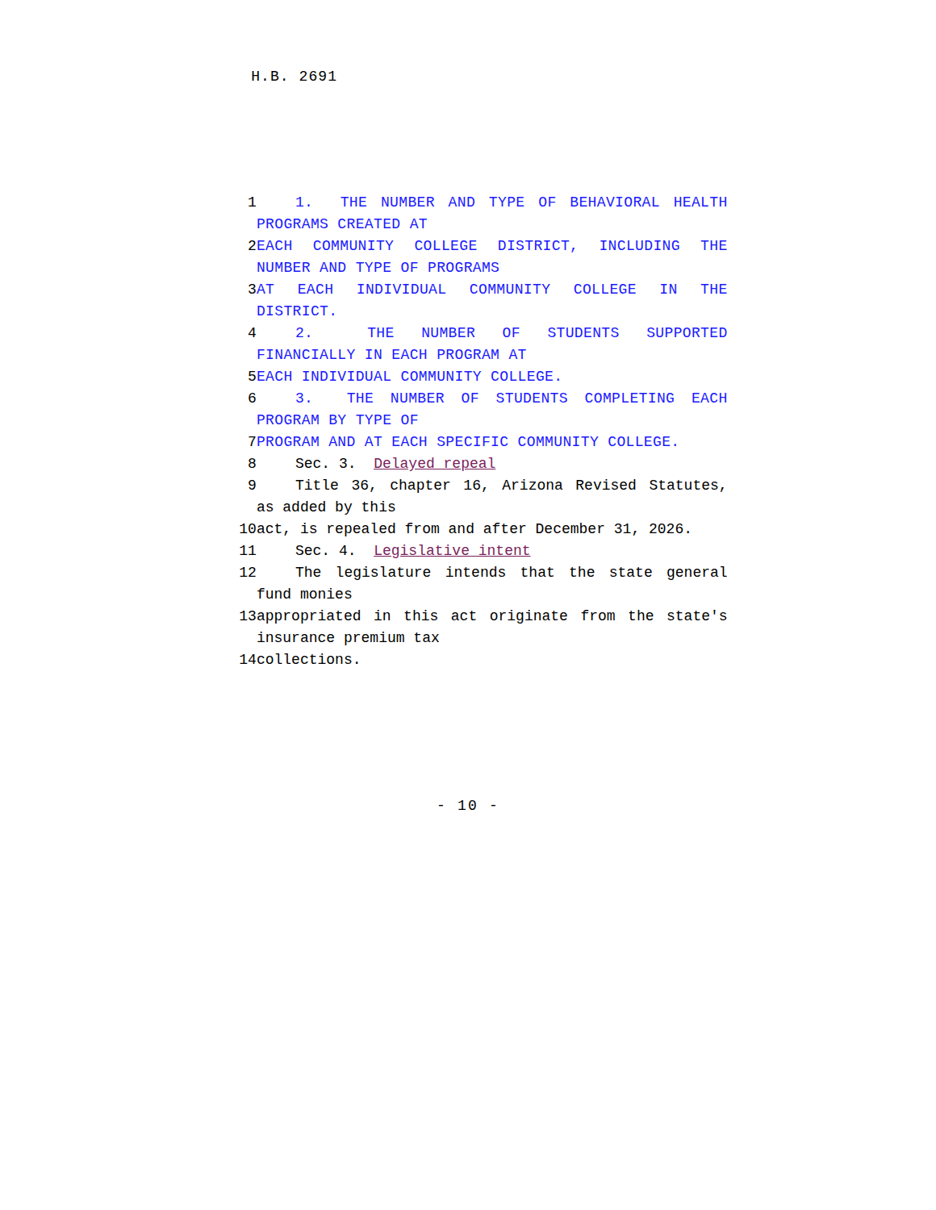H.B. 2691
| 1 | 1. THE NUMBER AND TYPE OF BEHAVIORAL HEALTH PROGRAMS CREATED AT |
| 2 | EACH COMMUNITY COLLEGE DISTRICT, INCLUDING THE NUMBER AND TYPE OF PROGRAMS |
| 3 | AT EACH INDIVIDUAL COMMUNITY COLLEGE IN THE DISTRICT. |
| 4 | 2. THE NUMBER OF STUDENTS SUPPORTED FINANCIALLY IN EACH PROGRAM AT |
| 5 | EACH INDIVIDUAL COMMUNITY COLLEGE. |
| 6 | 3. THE NUMBER OF STUDENTS COMPLETING EACH PROGRAM BY TYPE OF |
| 7 | PROGRAM AND AT EACH SPECIFIC COMMUNITY COLLEGE. |
| 8 | Sec. 3. Delayed repeal |
| 9 | Title 36, chapter 16, Arizona Revised Statutes, as added by this |
| 10 | act, is repealed from and after December 31, 2026. |
| 11 | Sec. 4. Legislative intent |
| 12 | The legislature intends that the state general fund monies |
| 13 | appropriated in this act originate from the state's insurance premium tax |
| 14 | collections. |
- 10 -